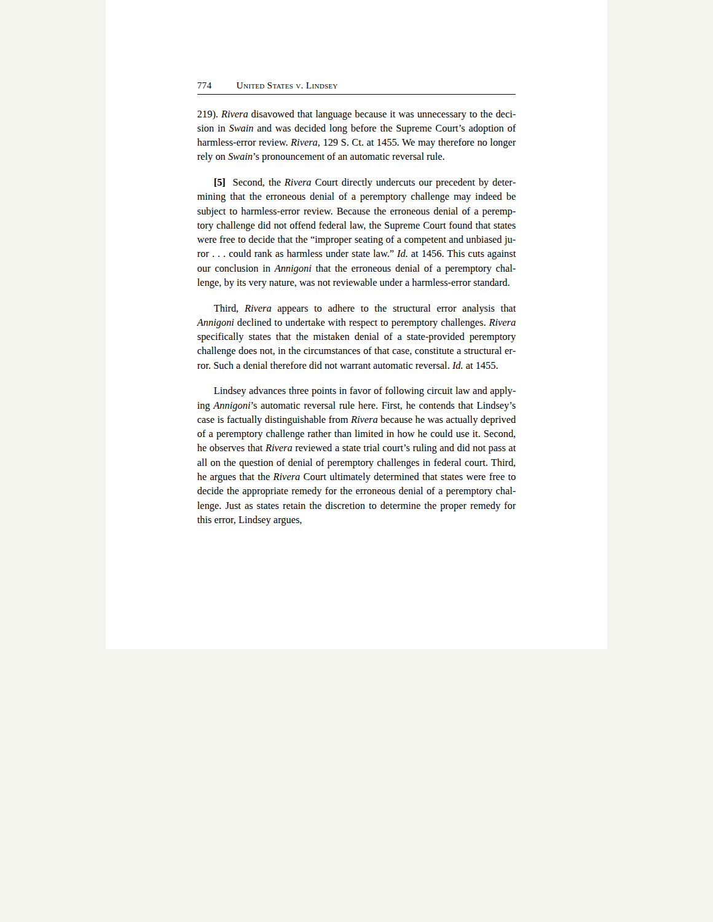774 United States v. Lindsey
219). Rivera disavowed that language because it was unnecessary to the decision in Swain and was decided long before the Supreme Court’s adoption of harmless-error review. Rivera, 129 S. Ct. at 1455. We may therefore no longer rely on Swain’s pronouncement of an automatic reversal rule.
[5] Second, the Rivera Court directly undercuts our precedent by determining that the erroneous denial of a peremptory challenge may indeed be subject to harmless-error review. Because the erroneous denial of a peremptory challenge did not offend federal law, the Supreme Court found that states were free to decide that the “improper seating of a competent and unbiased juror . . . could rank as harmless under state law.” Id. at 1456. This cuts against our conclusion in Annigoni that the erroneous denial of a peremptory challenge, by its very nature, was not reviewable under a harmless-error standard.
Third, Rivera appears to adhere to the structural error analysis that Annigoni declined to undertake with respect to peremptory challenges. Rivera specifically states that the mistaken denial of a state-provided peremptory challenge does not, in the circumstances of that case, constitute a structural error. Such a denial therefore did not warrant automatic reversal. Id. at 1455.
Lindsey advances three points in favor of following circuit law and applying Annigoni’s automatic reversal rule here. First, he contends that Lindsey’s case is factually distinguishable from Rivera because he was actually deprived of a peremptory challenge rather than limited in how he could use it. Second, he observes that Rivera reviewed a state trial court’s ruling and did not pass at all on the question of denial of peremptory challenges in federal court. Third, he argues that the Rivera Court ultimately determined that states were free to decide the appropriate remedy for the erroneous denial of a peremptory challenge. Just as states retain the discretion to determine the proper remedy for this error, Lindsey argues,